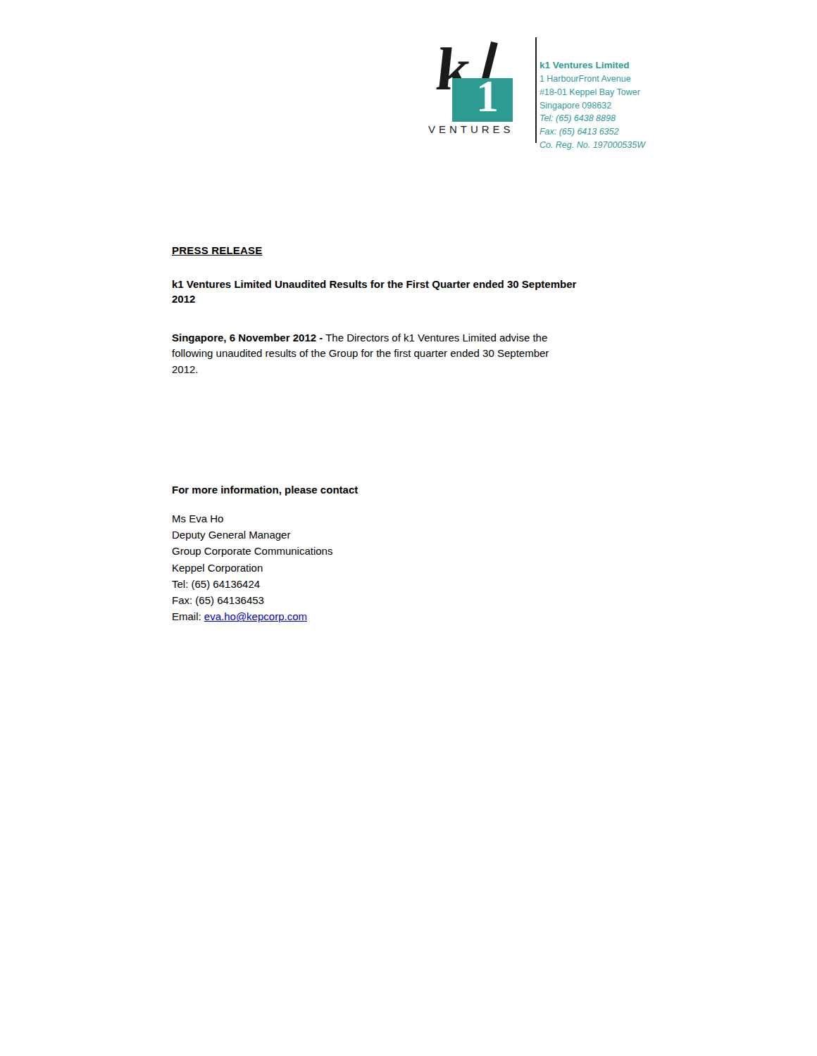k 1 VENTURES
k1 Ventures Limited
1 HarbourFront Avenue
#18-01 Keppel Bay Tower
Singapore 098632
Tel: (65) 6438 8898
Fax: (65) 6413 6352
Co. Reg. No. 197000535W
PRESS RELEASE
k1 Ventures Limited Unaudited Results for the First Quarter ended 30 September 2012
Singapore, 6 November 2012 - The Directors of k1 Ventures Limited advise the following unaudited results of the Group for the first quarter ended 30 September 2012.
For more information, please contact
Ms Eva Ho
Deputy General Manager
Group Corporate Communications
Keppel Corporation
Tel: (65) 64136424
Fax: (65) 64136453
Email: eva.ho@kepcorp.com